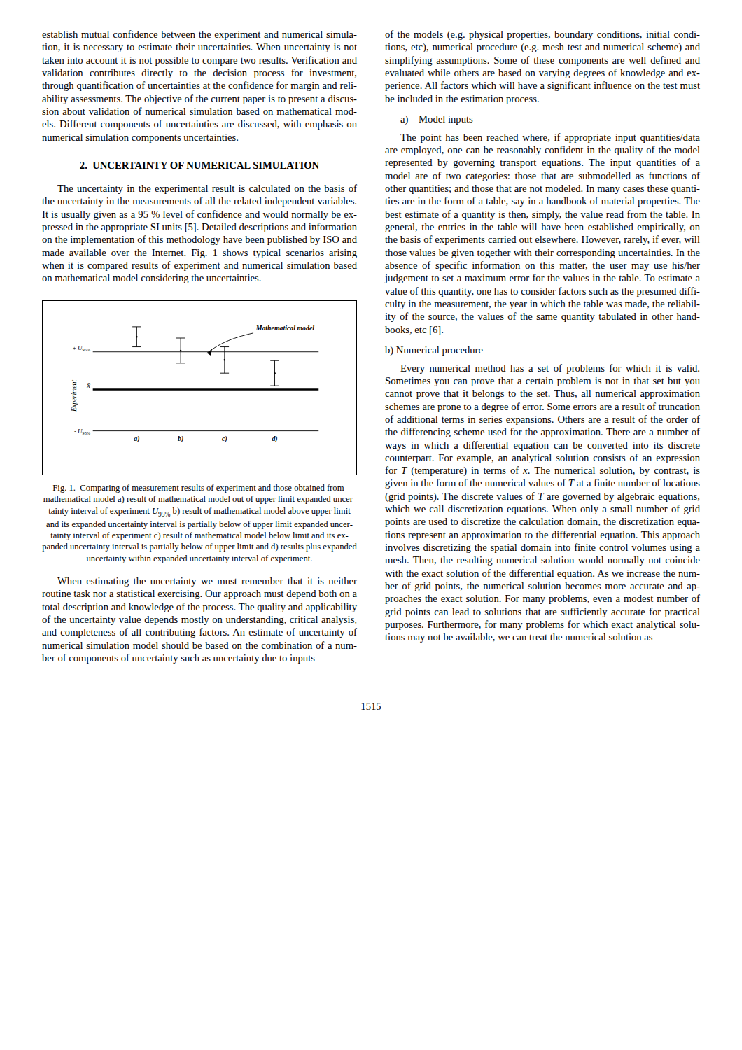establish mutual confidence between the experiment and numerical simulation, it is necessary to estimate their uncertainties. When uncertainty is not taken into account it is not possible to compare two results. Verification and validation contributes directly to the decision process for investment, through quantification of uncertainties at the confidence for margin and reliability assessments. The objective of the current paper is to present a discussion about validation of numerical simulation based on mathematical models. Different components of uncertainties are discussed, with emphasis on numerical simulation components uncertainties.
2. Uncertainty of numerical simulation
The uncertainty in the experimental result is calculated on the basis of the uncertainty in the measurements of all the related independent variables. It is usually given as a 95 % level of confidence and would normally be expressed in the appropriate SI units [5]. Detailed descriptions and information on the implementation of this methodology have been published by ISO and made available over the Internet. Fig. 1 shows typical scenarios arising when it is compared results of experiment and numerical simulation based on mathematical model considering the uncertainties.
Experiment + U95% x̄ - U95% Mathematical model a) b) c) d)
Fig. 1. Comparing of measurement results of experiment and those obtained from mathematical model a) result of mathematical model out of upper limit expanded uncertainty interval of experiment U95% b) result of mathematical model above upper limit and its expanded uncertainty interval is partially below of upper limit expanded uncertainty interval of experiment c) result of mathematical model below limit and its expanded uncertainty interval is partially below of upper limit and d) results plus expanded uncertainty within expanded uncertainty interval of experiment.
When estimating the uncertainty we must remember that it is neither routine task nor a statistical exercising. Our approach must depend both on a total description and knowledge of the process. The quality and applicability of the uncertainty value depends mostly on understanding, critical analysis, and completeness of all contributing factors. An estimate of uncertainty of numerical simulation model should be based on the combination of a number of components of uncertainty such as uncertainty due to inputs
of the models (e.g. physical properties, boundary conditions, initial conditions, etc), numerical procedure (e.g. mesh test and numerical scheme) and simplifying assumptions. Some of these components are well defined and evaluated while others are based on varying degrees of knowledge and experience. All factors which will have a significant influence on the test must be included in the estimation process.
a) Model inputs
The point has been reached where, if appropriate input quantities/data are employed, one can be reasonably confident in the quality of the model represented by governing transport equations. The input quantities of a model are of two categories: those that are submodelled as functions of other quantities; and those that are not modeled. In many cases these quantities are in the form of a table, say in a handbook of material properties. The best estimate of a quantity is then, simply, the value read from the table. In general, the entries in the table will have been established empirically, on the basis of experiments carried out elsewhere. However, rarely, if ever, will those values be given together with their corresponding uncertainties. In the absence of specific information on this matter, the user may use his/her judgement to set a maximum error for the values in the table. To estimate a value of this quantity, one has to consider factors such as the presumed difficulty in the measurement, the year in which the table was made, the reliability of the source, the values of the same quantity tabulated in other handbooks, etc [6].
b) Numerical procedure
Every numerical method has a set of problems for which it is valid. Sometimes you can prove that a certain problem is not in that set but you cannot prove that it belongs to the set. Thus, all numerical approximation schemes are prone to a degree of error. Some errors are a result of truncation of additional terms in series expansions. Others are a result of the order of the differencing scheme used for the approximation. There are a number of ways in which a differential equation can be converted into its discrete counterpart. For example, an analytical solution consists of an expression for T (temperature) in terms of x. The numerical solution, by contrast, is given in the form of the numerical values of T at a finite number of locations (grid points). The discrete values of T are governed by algebraic equations, which we call discretization equations. When only a small number of grid points are used to discretize the calculation domain, the discretization equations represent an approximation to the differential equation. This approach involves discretizing the spatial domain into finite control volumes using a mesh. Then, the resulting numerical solution would normally not coincide with the exact solution of the differential equation. As we increase the number of grid points, the numerical solution becomes more accurate and approaches the exact solution. For many problems, even a modest number of grid points can lead to solutions that are sufficiently accurate for practical purposes. Furthermore, for many problems for which exact analytical solutions may not be available, we can treat the numerical solution as
1515